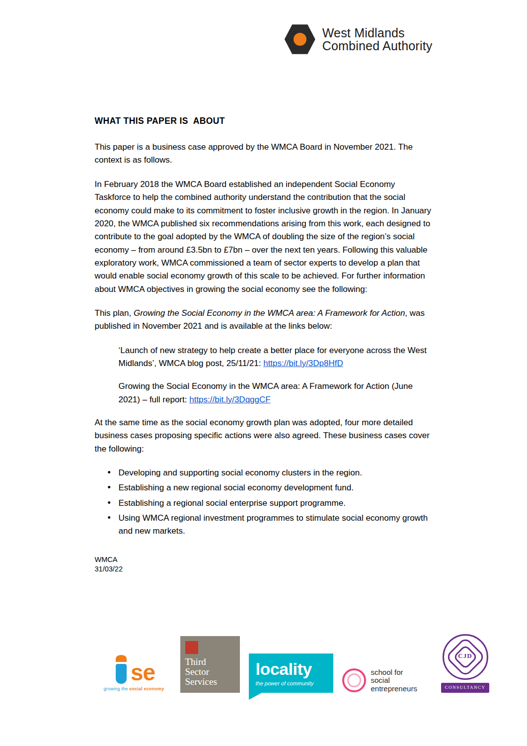West Midlands
Combined Authority
WHAT THIS PAPER IS ABOUT
This paper is a business case approved by the WMCA Board in November 2021. The context is as follows.
In February 2018 the WMCA Board established an independent Social Economy Taskforce to help the combined authority understand the contribution that the social economy could make to its commitment to foster inclusive growth in the region. In January 2020, the WMCA published six recommendations arising from this work, each designed to contribute to the goal adopted by the WMCA of doubling the size of the region’s social economy – from around £3.5bn to £7bn – over the next ten years. Following this valuable exploratory work, WMCA commissioned a team of sector experts to develop a plan that would enable social economy growth of this scale to be achieved. For further information about WMCA objectives in growing the social economy see the following:
This plan, Growing the Social Economy in the WMCA area: A Framework for Action, was published in November 2021 and is available at the links below:
‘Launch of new strategy to help create a better place for everyone across the West Midlands’, WMCA blog post, 25/11/21: https://bit.ly/3Dp8HfD
Growing the Social Economy in the WMCA area: A Framework for Action (June 2021) – full report: https://bit.ly/3DqggCF
At the same time as the social economy growth plan was adopted, four more detailed business cases proposing specific actions were also agreed. These business cases cover the following:
Developing and supporting social economy clusters in the region.
Establishing a new regional social economy development fund.
Establishing a regional social enterprise support programme.
Using WMCA regional investment programmes to stimulate social economy growth and new markets.
WMCA
31/03/22
se
growing the social economy
Third Sector Services
locality
the power of community
school for
social
entrepreneurs
CJD
CONSULTANCY